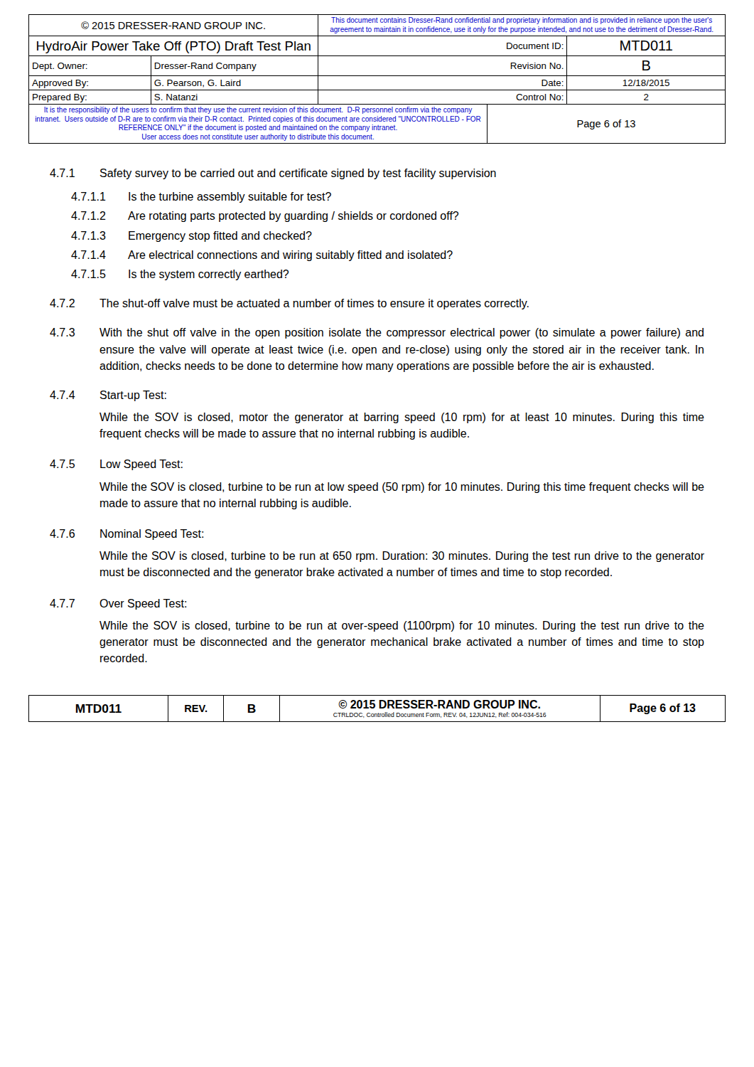| © 2015 DRESSER-RAND GROUP INC. | This document contains Dresser-Rand confidential and proprietary information and is provided in reliance upon the user's agreement to maintain it in confidence, use it only for the purpose intended, and not use to the detriment of Dresser-Rand. |
| HydroAir Power Take Off (PTO) Draft Test Plan | Document ID: | MTD011 |
| Dept. Owner: | Dresser-Rand Company | Revision No. | B |
| Approved By: | G. Pearson, G. Laird | Date: | 12/18/2015 |
| Prepared By: | S. Natanzi | Control No: | 2 |
| It is the responsibility of the users to confirm that they use the current revision of this document. D-R personnel confirm via the company intranet. Users outside of D-R are to confirm via their D-R contact. Printed copies of this document are considered "UNCONTROLLED - FOR REFERENCE ONLY" if the document is posted and maintained on the company intranet. User access does not constitute user authority to distribute this document. | Page 6 of 13 |
4.7.1
Safety survey to be carried out and certificate signed by test facility supervision
4.7.1.1
Is the turbine assembly suitable for test?
4.7.1.2
Are rotating parts protected by guarding / shields or cordoned off?
4.7.1.3
Emergency stop fitted and checked?
4.7.1.4
Are electrical connections and wiring suitably fitted and isolated?
4.7.1.5
Is the system correctly earthed?
4.7.2
The shut-off valve must be actuated a number of times to ensure it operates correctly.
4.7.3
With the shut off valve in the open position isolate the compressor electrical power (to simulate a power failure) and ensure the valve will operate at least twice (i.e. open and re-close) using only the stored air in the receiver tank. In addition, checks needs to be done to determine how many operations are possible before the air is exhausted.
4.7.4
Start-up Test:
While the SOV is closed, motor the generator at barring speed (10 rpm) for at least 10 minutes. During this time frequent checks will be made to assure that no internal rubbing is audible.
4.7.5
Low Speed Test:
While the SOV is closed, turbine to be run at low speed (50 rpm) for 10 minutes. During this time frequent checks will be made to assure that no internal rubbing is audible.
4.7.6
Nominal Speed Test:
While the SOV is closed, turbine to be run at 650 rpm. Duration: 30 minutes. During the test run drive to the generator must be disconnected and the generator brake activated a number of times and time to stop recorded.
4.7.7
Over Speed Test:
While the SOV is closed, turbine to be run at over-speed (1100rpm) for 10 minutes. During the test run drive to the generator must be disconnected and the generator mechanical brake activated a number of times and time to stop recorded.
| MTD011 | REV. | B | © 2015 DRESSER-RAND GROUP INC. CTRLDOC, Controlled Document Form, REV. 04, 12JUN12, Ref: 004-034-516 | Page 6 of 13 |